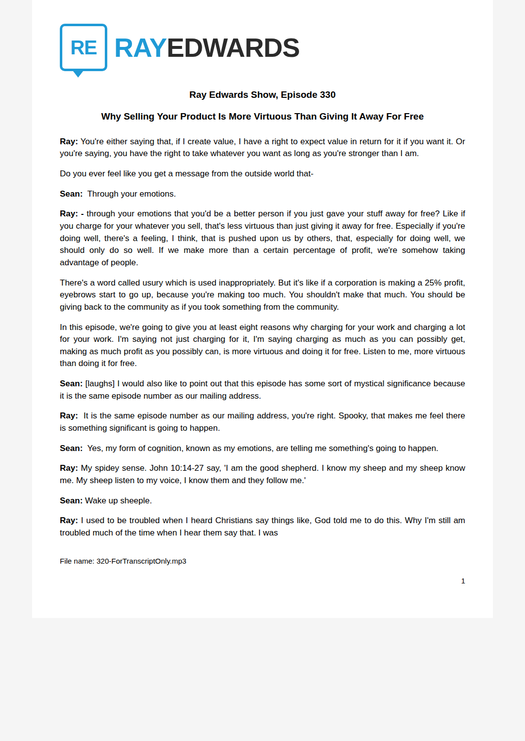RE
RAY EDWARDS
Ray Edwards Show, Episode 330
Why Selling Your Product Is More Virtuous Than Giving It Away For Free
Ray: You're either saying that, if I create value, I have a right to expect value in return for it if you want it. Or you're saying, you have the right to take whatever you want as long as you're stronger than I am.
Do you ever feel like you get a message from the outside world that-
Sean: Through your emotions.
Ray: - through your emotions that you'd be a better person if you just gave your stuff away for free? Like if you charge for your whatever you sell, that's less virtuous than just giving it away for free. Especially if you're doing well, there's a feeling, I think, that is pushed upon us by others, that, especially for doing well, we should only do so well. If we make more than a certain percentage of profit, we're somehow taking advantage of people.
There's a word called usury which is used inappropriately. But it's like if a corporation is making a 25% profit, eyebrows start to go up, because you're making too much. You shouldn't make that much. You should be giving back to the community as if you took something from the community.
In this episode, we're going to give you at least eight reasons why charging for your work and charging a lot for your work. I'm saying not just charging for it, I'm saying charging as much as you can possibly get, making as much profit as you possibly can, is more virtuous and doing it for free. Listen to me, more virtuous than doing it for free.
Sean: [laughs] I would also like to point out that this episode has some sort of mystical significance because it is the same episode number as our mailing address.
Ray: It is the same episode number as our mailing address, you're right. Spooky, that makes me feel there is something significant is going to happen.
Sean: Yes, my form of cognition, known as my emotions, are telling me something's going to happen.
Ray: My spidey sense. John 10:14-27 say, 'I am the good shepherd. I know my sheep and my sheep know me. My sheep listen to my voice, I know them and they follow me.'
Sean: Wake up sheeple.
Ray: I used to be troubled when I heard Christians say things like, God told me to do this. Why I'm still am troubled much of the time when I hear them say that. I was
File name: 320-ForTranscriptOnly.mp3
1